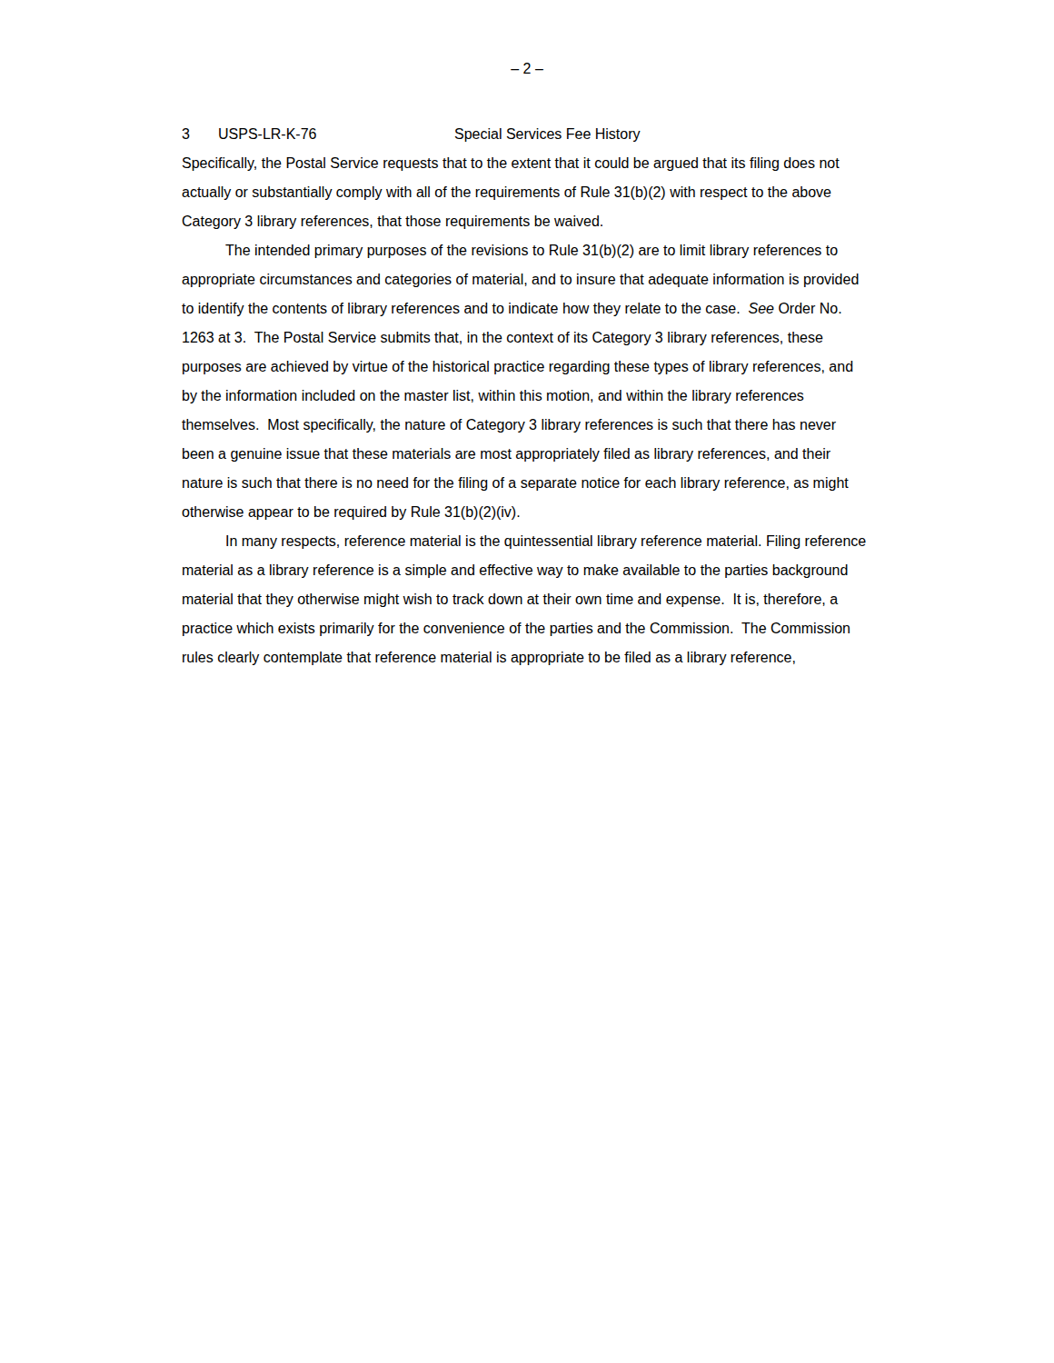– 2 –
3 USPS-LR-K-76 Special Services Fee History
Specifically, the Postal Service requests that to the extent that it could be argued that its filing does not actually or substantially comply with all of the requirements of Rule 31(b)(2) with respect to the above Category 3 library references, that those requirements be waived.
The intended primary purposes of the revisions to Rule 31(b)(2) are to limit library references to appropriate circumstances and categories of material, and to insure that adequate information is provided to identify the contents of library references and to indicate how they relate to the case. See Order No. 1263 at 3. The Postal Service submits that, in the context of its Category 3 library references, these purposes are achieved by virtue of the historical practice regarding these types of library references, and by the information included on the master list, within this motion, and within the library references themselves. Most specifically, the nature of Category 3 library references is such that there has never been a genuine issue that these materials are most appropriately filed as library references, and their nature is such that there is no need for the filing of a separate notice for each library reference, as might otherwise appear to be required by Rule 31(b)(2)(iv).
In many respects, reference material is the quintessential library reference material. Filing reference material as a library reference is a simple and effective way to make available to the parties background material that they otherwise might wish to track down at their own time and expense. It is, therefore, a practice which exists primarily for the convenience of the parties and the Commission. The Commission rules clearly contemplate that reference material is appropriate to be filed as a library reference,